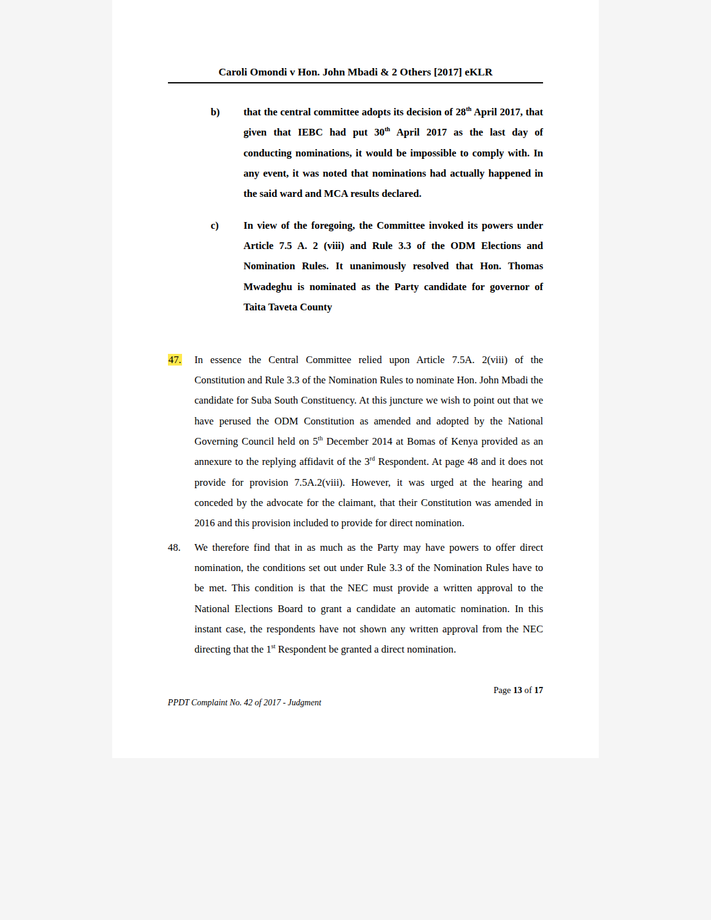Caroli Omondi v Hon. John Mbadi & 2 Others [2017] eKLR
b) that the central committee adopts its decision of 28th April 2017, that given that IEBC had put 30th April 2017 as the last day of conducting nominations, it would be impossible to comply with. In any event, it was noted that nominations had actually happened in the said ward and MCA results declared.
c) In view of the foregoing, the Committee invoked its powers under Article 7.5 A. 2 (viii) and Rule 3.3 of the ODM Elections and Nomination Rules. It unanimously resolved that Hon. Thomas Mwadeghu is nominated as the Party candidate for governor of Taita Taveta County
47. In essence the Central Committee relied upon Article 7.5A. 2(viii) of the Constitution and Rule 3.3 of the Nomination Rules to nominate Hon. John Mbadi the candidate for Suba South Constituency. At this juncture we wish to point out that we have perused the ODM Constitution as amended and adopted by the National Governing Council held on 5th December 2014 at Bomas of Kenya provided as an annexure to the replying affidavit of the 3rd Respondent. At page 48 and it does not provide for provision 7.5A.2(viii). However, it was urged at the hearing and conceded by the advocate for the claimant, that their Constitution was amended in 2016 and this provision included to provide for direct nomination.
48. We therefore find that in as much as the Party may have powers to offer direct nomination, the conditions set out under Rule 3.3 of the Nomination Rules have to be met. This condition is that the NEC must provide a written approval to the National Elections Board to grant a candidate an automatic nomination. In this instant case, the respondents have not shown any written approval from the NEC directing that the 1st Respondent be granted a direct nomination.
Page 13 of 17
PPDT Complaint No. 42 of 2017 - Judgment